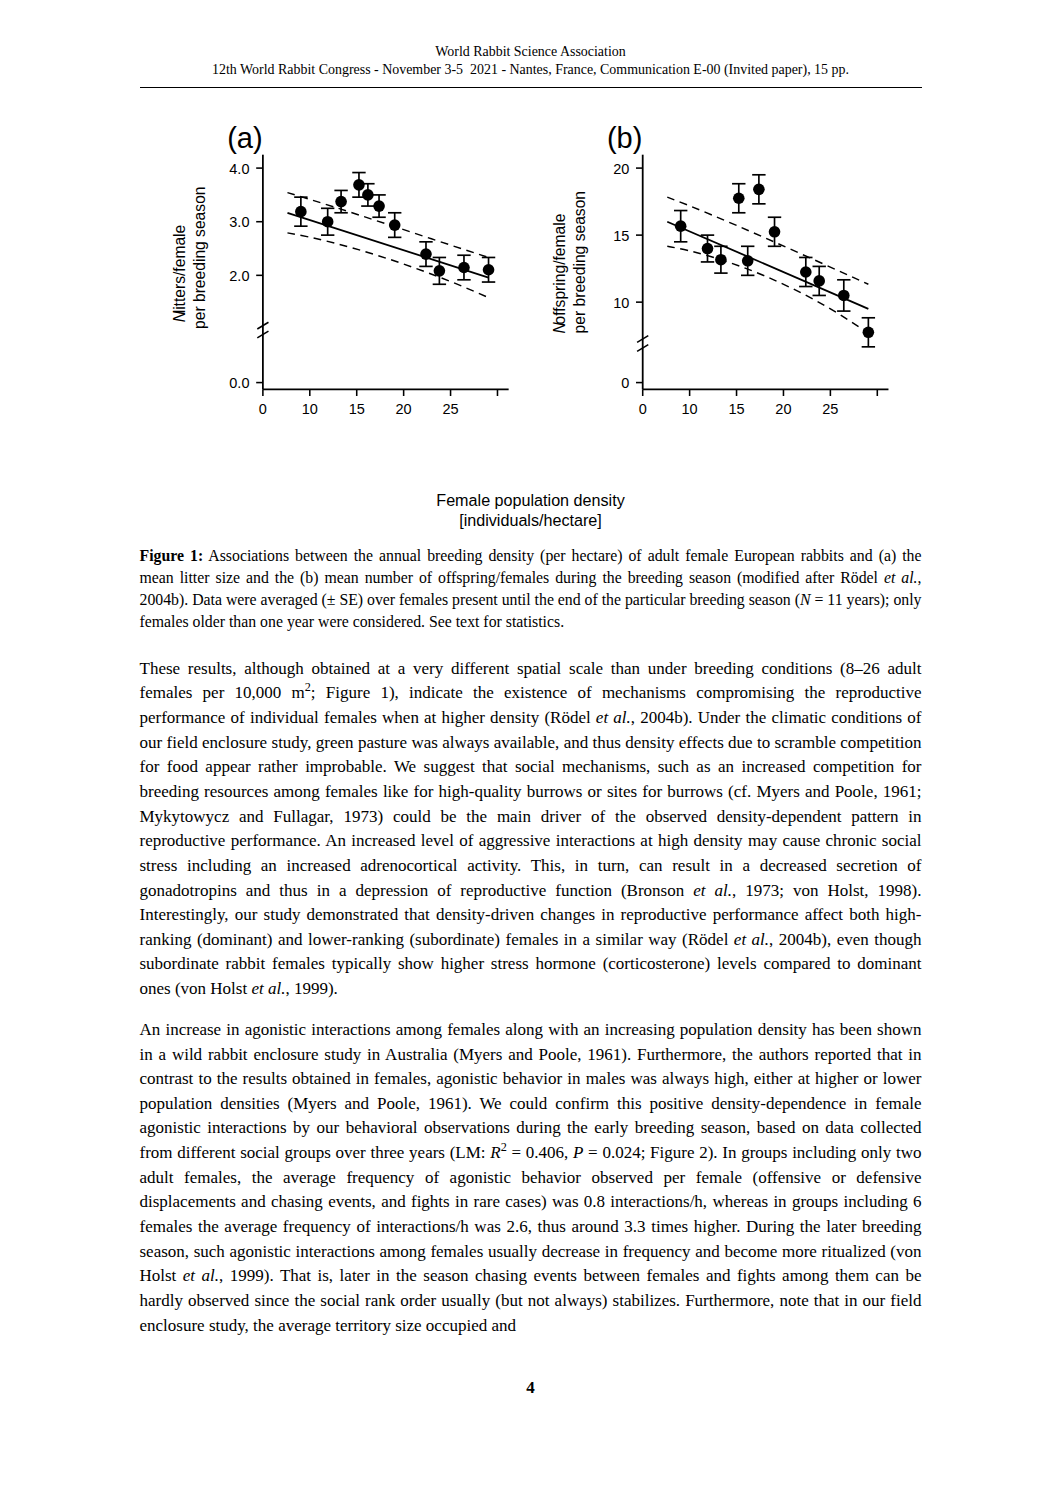World Rabbit Science Association 12th World Rabbit Congress - November 3-5 2021 - Nantes, France, Communication E-00 (Invited paper), 15 pp.
Figure 1 — Reproductive performance versus female population density Panel (a): number of litters per female per breeding season declines from about 3.3 at 8 females per hectare to about 2.2 at 26 females per hectare. Panel (b): number of offspring per female per breeding season declines from about 16 to about 8 over the same density range. Points show means with standard error bars; solid line is the regression, dashed lines are confidence limits. (a) 4.0 3.0 2.0 0.0 0 10 15 20 25 N litters/female per breeding season (b) 20 15 10 0 0 10 15 20 25 N offspring/female per breeding season
Female population density
[individuals/hectare]
Figure 1: Associations between the annual breeding density (per hectare) of adult female European rabbits and (a) the mean litter size and the (b) mean number of offspring/females during the breeding season (modified after Rödel et al., 2004b). Data were averaged (± SE) over females present until the end of the particular breeding season (N = 11 years); only females older than one year were considered. See text for statistics.
These results, although obtained at a very different spatial scale than under breeding conditions (8–26 adult females per 10,000 m2; Figure 1), indicate the existence of mechanisms compromising the reproductive performance of individual females when at higher density (Rödel et al., 2004b). Under the climatic conditions of our field enclosure study, green pasture was always available, and thus density effects due to scramble competition for food appear rather improbable. We suggest that social mechanisms, such as an increased competition for breeding resources among females like for high-quality burrows or sites for burrows (cf. Myers and Poole, 1961; Mykytowycz and Fullagar, 1973) could be the main driver of the observed density-dependent pattern in reproductive performance. An increased level of aggressive interactions at high density may cause chronic social stress including an increased adrenocortical activity. This, in turn, can result in a decreased secretion of gonadotropins and thus in a depression of reproductive function (Bronson et al., 1973; von Holst, 1998). Interestingly, our study demonstrated that density-driven changes in reproductive performance affect both high-ranking (dominant) and lower-ranking (subordinate) females in a similar way (Rödel et al., 2004b), even though subordinate rabbit females typically show higher stress hormone (corticosterone) levels compared to dominant ones (von Holst et al., 1999).
An increase in agonistic interactions among females along with an increasing population density has been shown in a wild rabbit enclosure study in Australia (Myers and Poole, 1961). Furthermore, the authors reported that in contrast to the results obtained in females, agonistic behavior in males was always high, either at higher or lower population densities (Myers and Poole, 1961). We could confirm this positive density-dependence in female agonistic interactions by our behavioral observations during the early breeding season, based on data collected from different social groups over three years (LM: R2 = 0.406, P = 0.024; Figure 2). In groups including only two adult females, the average frequency of agonistic behavior observed per female (offensive or defensive displacements and chasing events, and fights in rare cases) was 0.8 interactions/h, whereas in groups including 6 females the average frequency of interactions/h was 2.6, thus around 3.3 times higher. During the later breeding season, such agonistic interactions among females usually decrease in frequency and become more ritualized (von Holst et al., 1999). That is, later in the season chasing events between females and fights among them can be hardly observed since the social rank order usually (but not always) stabilizes. Furthermore, note that in our field enclosure study, the average territory size occupied and
4